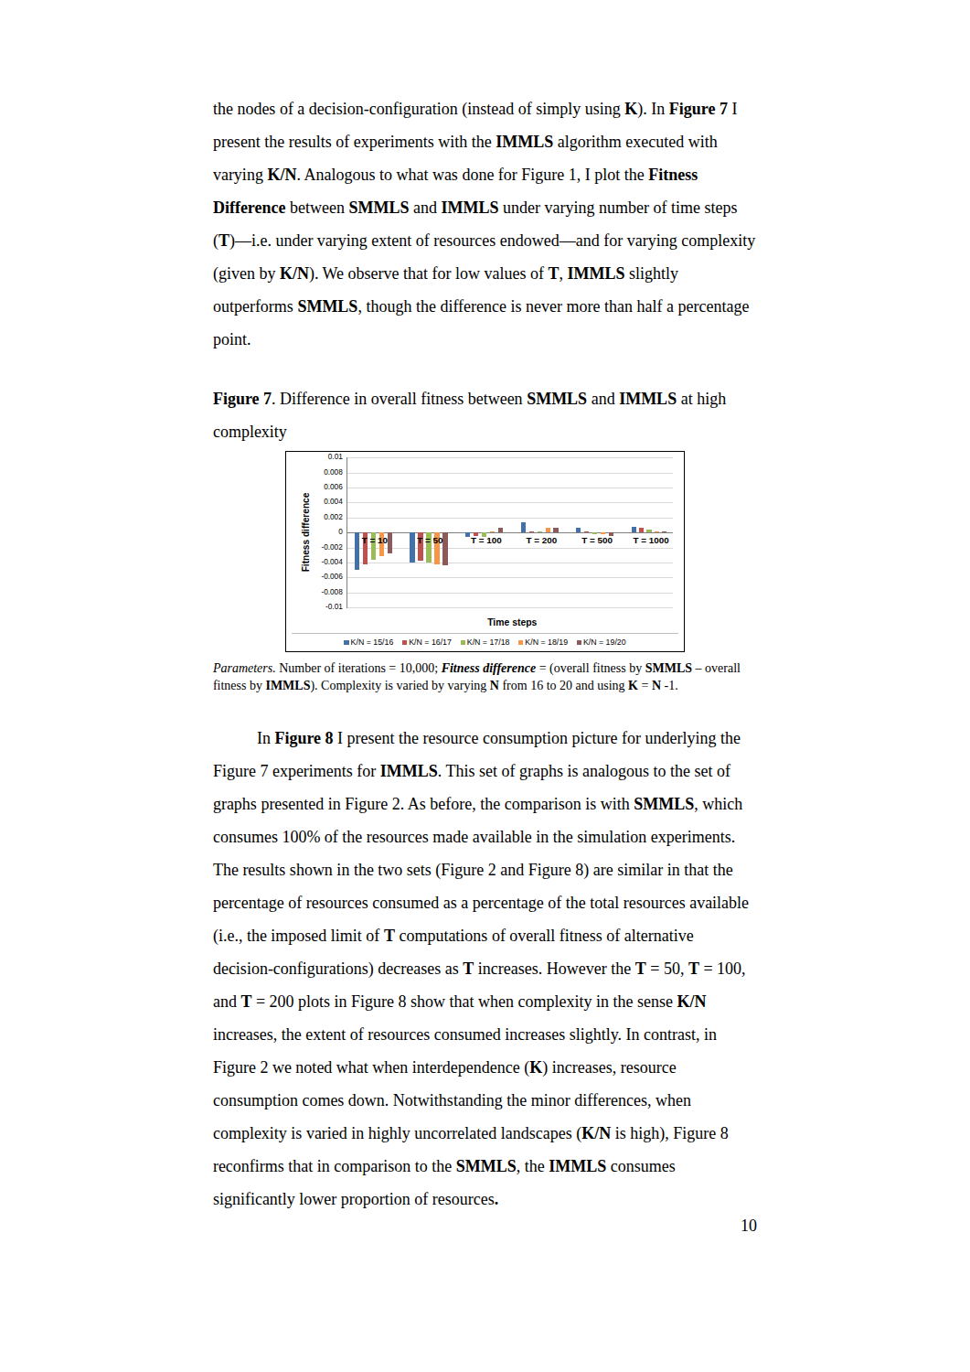the nodes of a decision-configuration (instead of simply using K). In Figure 7 I present the results of experiments with the IMMLS algorithm executed with varying K/N. Analogous to what was done for Figure 1, I plot the Fitness Difference between SMMLS and IMMLS under varying number of time steps (T)—i.e. under varying extent of resources endowed—and for varying complexity (given by K/N). We observe that for low values of T, IMMLS slightly outperforms SMMLS, though the difference is never more than half a percentage point.
Figure 7. Difference in overall fitness between SMMLS and IMMLS at high complexity
Fitness difference
0.01
0.008
0.006
0.004
0.002
0
-0.002
-0.004
-0.006
-0.008
-0.01
T = 10
T = 50
T = 100
T = 200
T = 500
T = 1000
Time steps
K/N = 15/16 K/N = 16/17 K/N = 17/18 K/N = 18/19 K/N = 19/20
Parameters. Number of iterations = 10,000; Fitness difference = (overall fitness by SMMLS – overall fitness by IMMLS). Complexity is varied by varying N from 16 to 20 and using K = N -1.
In Figure 8 I present the resource consumption picture for underlying the Figure 7 experiments for IMMLS. This set of graphs is analogous to the set of graphs presented in Figure 2. As before, the comparison is with SMMLS, which consumes 100% of the resources made available in the simulation experiments. The results shown in the two sets (Figure 2 and Figure 8) are similar in that the percentage of resources consumed as a percentage of the total resources available (i.e., the imposed limit of T computations of overall fitness of alternative decision-configurations) decreases as T increases. However the T = 50, T = 100, and T = 200 plots in Figure 8 show that when complexity in the sense K/N increases, the extent of resources consumed increases slightly. In contrast, in Figure 2 we noted what when interdependence (K) increases, resource consumption comes down. Notwithstanding the minor differences, when complexity is varied in highly uncorrelated landscapes (K/N is high), Figure 8 reconfirms that in comparison to the SMMLS, the IMMLS consumes significantly lower proportion of resources.
10